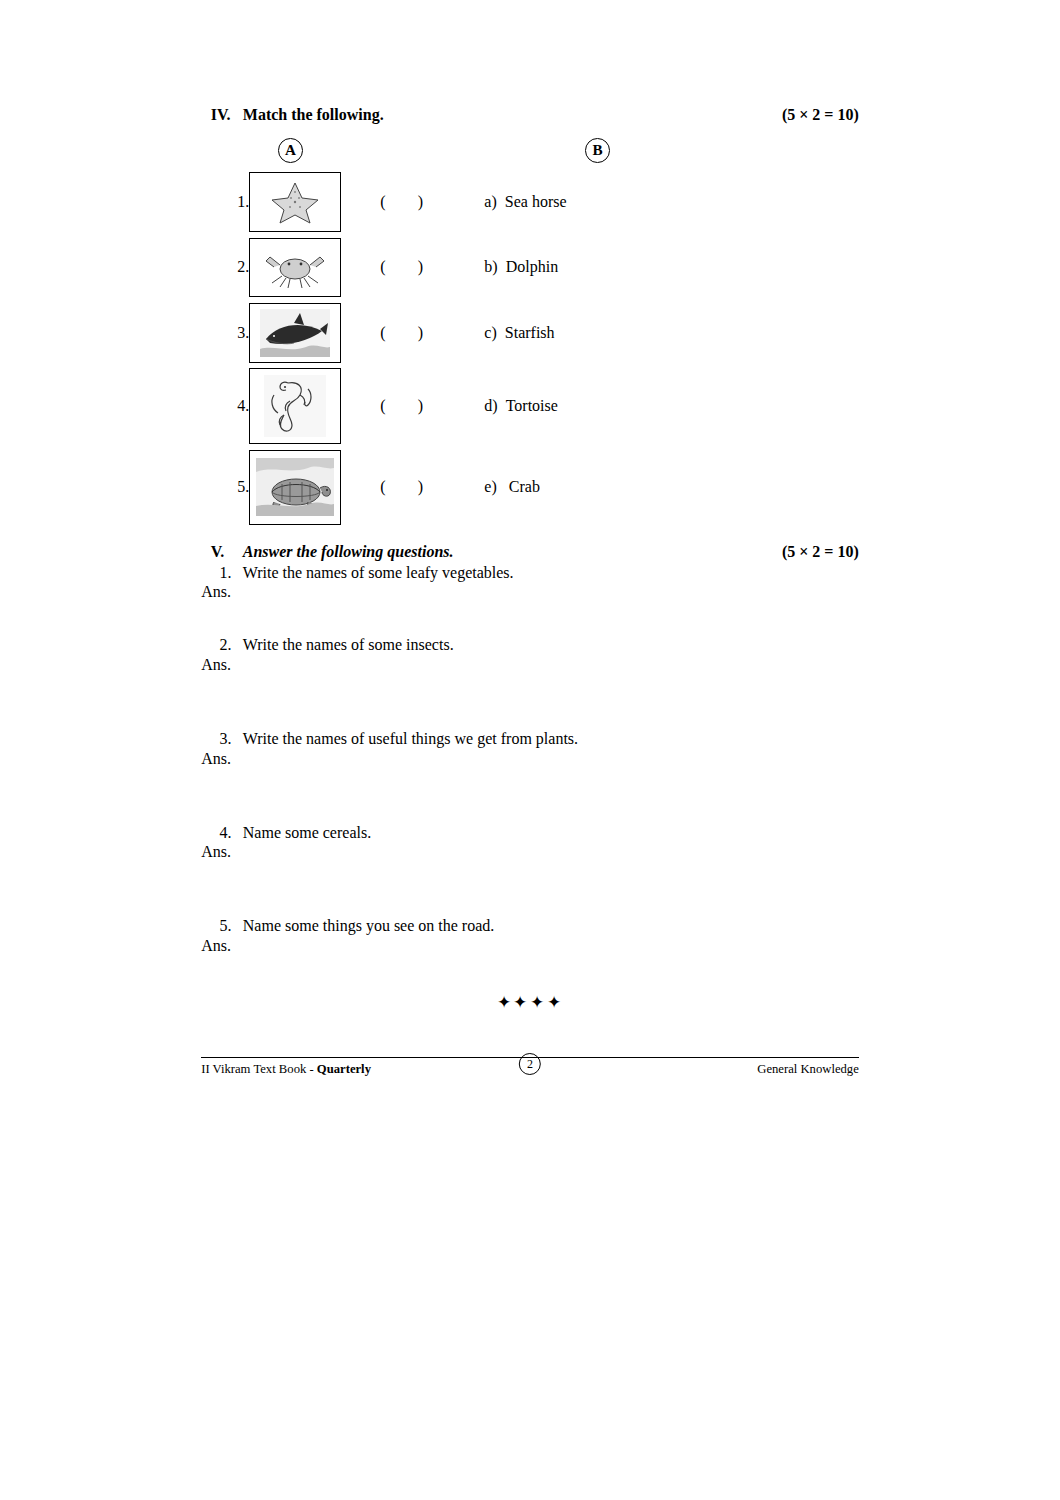IV.
Match the following.
(5 × 2 = 10)
A
B
| 1. | | ( ) | a) Sea horse |
| 2. | | ( ) | b) Dolphin |
| 3. | | ( ) | c) Starfish |
| 4. | | ( ) | d) Tortoise |
| 5. | | ( ) | e) Crab |
V.
Answer the following questions.
(5 × 2 = 10)
1.
Write the names of some leafy vegetables.
Ans.
2.
Write the names of some insects.
Ans.
3.
Write the names of useful things we get from plants.
Ans.
4.
Name some cereals.
Ans.
5.
Name some things you see on the road.
Ans.
✦✦✦✦
II Vikram Text Book - Quarterly
2
General Knowledge